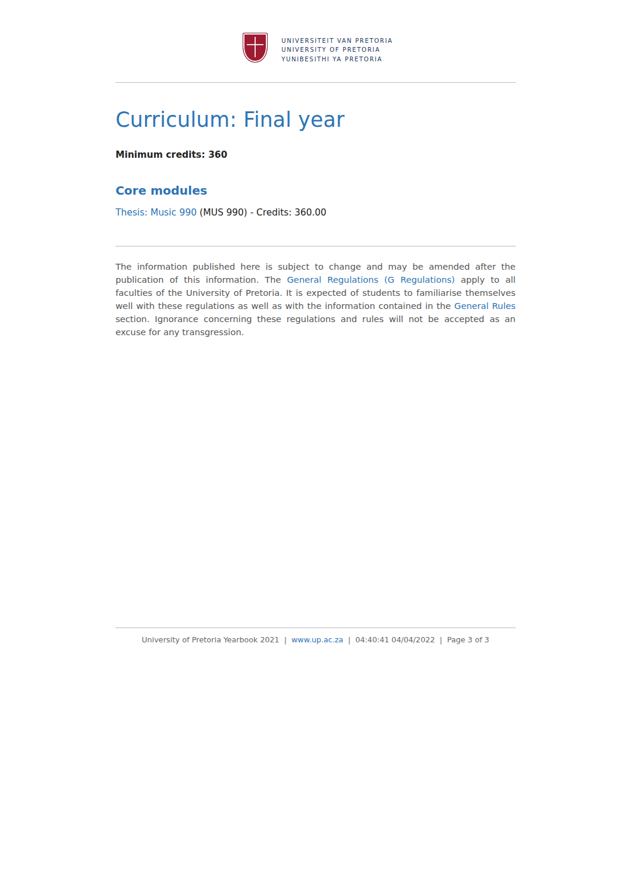Universiteit van Pretoria
University of Pretoria
Yunibesithi ya Pretoria
Curriculum: Final year
Minimum credits: 360
Core modules
Thesis: Music 990 (MUS 990) - Credits: 360.00
The information published here is subject to change and may be amended after the publication of this information. The General Regulations (G Regulations) apply to all faculties of the University of Pretoria. It is expected of students to familiarise themselves well with these regulations as well as with the information contained in the General Rules section. Ignorance concerning these regulations and rules will not be accepted as an excuse for any transgression.
University of Pretoria Yearbook 2021 | www.up.ac.za | 04:40:41 04/04/2022 | Page 3 of 3